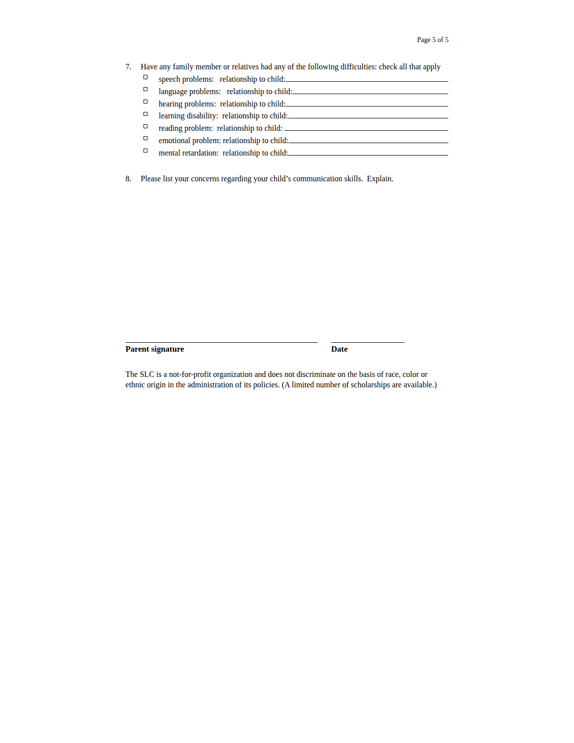Page 5 of 5
7. Have any family member or relatives had any of the following difficulties: check all that apply
speech problems: relationship to child:
language problems: relationship to child:
hearing problems: relationship to child:
learning disability: relationship to child:
reading problem: relationship to child:
emotional problem: relationship to child:
mental retardation: relationship to child:
8. Please list your concerns regarding your child’s communication skills. Explain.
Parent signature
Date
The SLC is a not-for-profit organization and does not discriminate on the basis of race, color or ethnic origin in the administration of its policies. (A limited number of scholarships are available.)